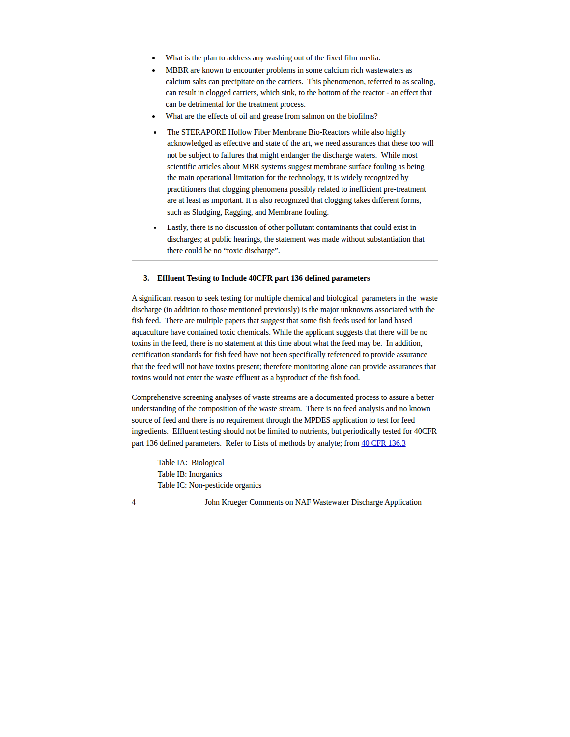What is the plan to address any washing out of the fixed film media.
MBBR are known to encounter problems in some calcium rich wastewaters as calcium salts can precipitate on the carriers. This phenomenon, referred to as scaling, can result in clogged carriers, which sink, to the bottom of the reactor - an effect that can be detrimental for the treatment process.
What are the effects of oil and grease from salmon on the biofilms?
The STERAPORE Hollow Fiber Membrane Bio-Reactors while also highly acknowledged as effective and state of the art, we need assurances that these too will not be subject to failures that might endanger the discharge waters. While most scientific articles about MBR systems suggest membrane surface fouling as being the main operational limitation for the technology, it is widely recognized by practitioners that clogging phenomena possibly related to inefficient pre-treatment are at least as important. It is also recognized that clogging takes different forms, such as Sludging, Ragging, and Membrane fouling.
Lastly, there is no discussion of other pollutant contaminants that could exist in discharges; at public hearings, the statement was made without substantiation that there could be no “toxic discharge”.
3. Effluent Testing to Include 40CFR part 136 defined parameters
A significant reason to seek testing for multiple chemical and biological parameters in the waste discharge (in addition to those mentioned previously) is the major unknowns associated with the fish feed. There are multiple papers that suggest that some fish feeds used for land based aquaculture have contained toxic chemicals. While the applicant suggests that there will be no toxins in the feed, there is no statement at this time about what the feed may be. In addition, certification standards for fish feed have not been specifically referenced to provide assurance that the feed will not have toxins present; therefore monitoring alone can provide assurances that toxins would not enter the waste effluent as a byproduct of the fish food.
Comprehensive screening analyses of waste streams are a documented process to assure a better understanding of the composition of the waste stream. There is no feed analysis and no known source of feed and there is no requirement through the MPDES application to test for feed ingredients. Effluent testing should not be limited to nutrients, but periodically tested for 40CFR part 136 defined parameters. Refer to Lists of methods by analyte; from 40 CFR 136.3
Table IA: Biological
Table IB: Inorganics
Table IC: Non-pesticide organics
4 John Krueger Comments on NAF Wastewater Discharge Application